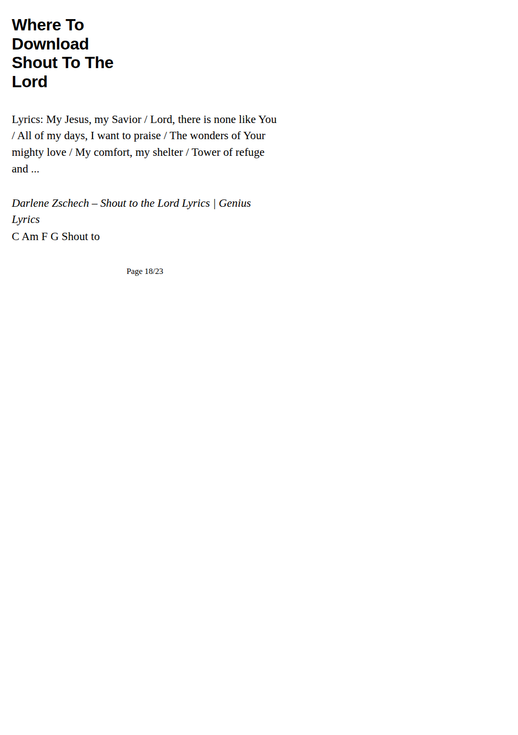Where To Download Shout To The Lord
Lyrics: My Jesus, my Savior / Lord, there is none like You / All of my days, I want to praise / The wonders of Your mighty love / My comfort, my shelter / Tower of refuge and ...
Darlene Zschech – Shout to the Lord Lyrics | Genius Lyrics
C Am F G Shout to
Page 18/23